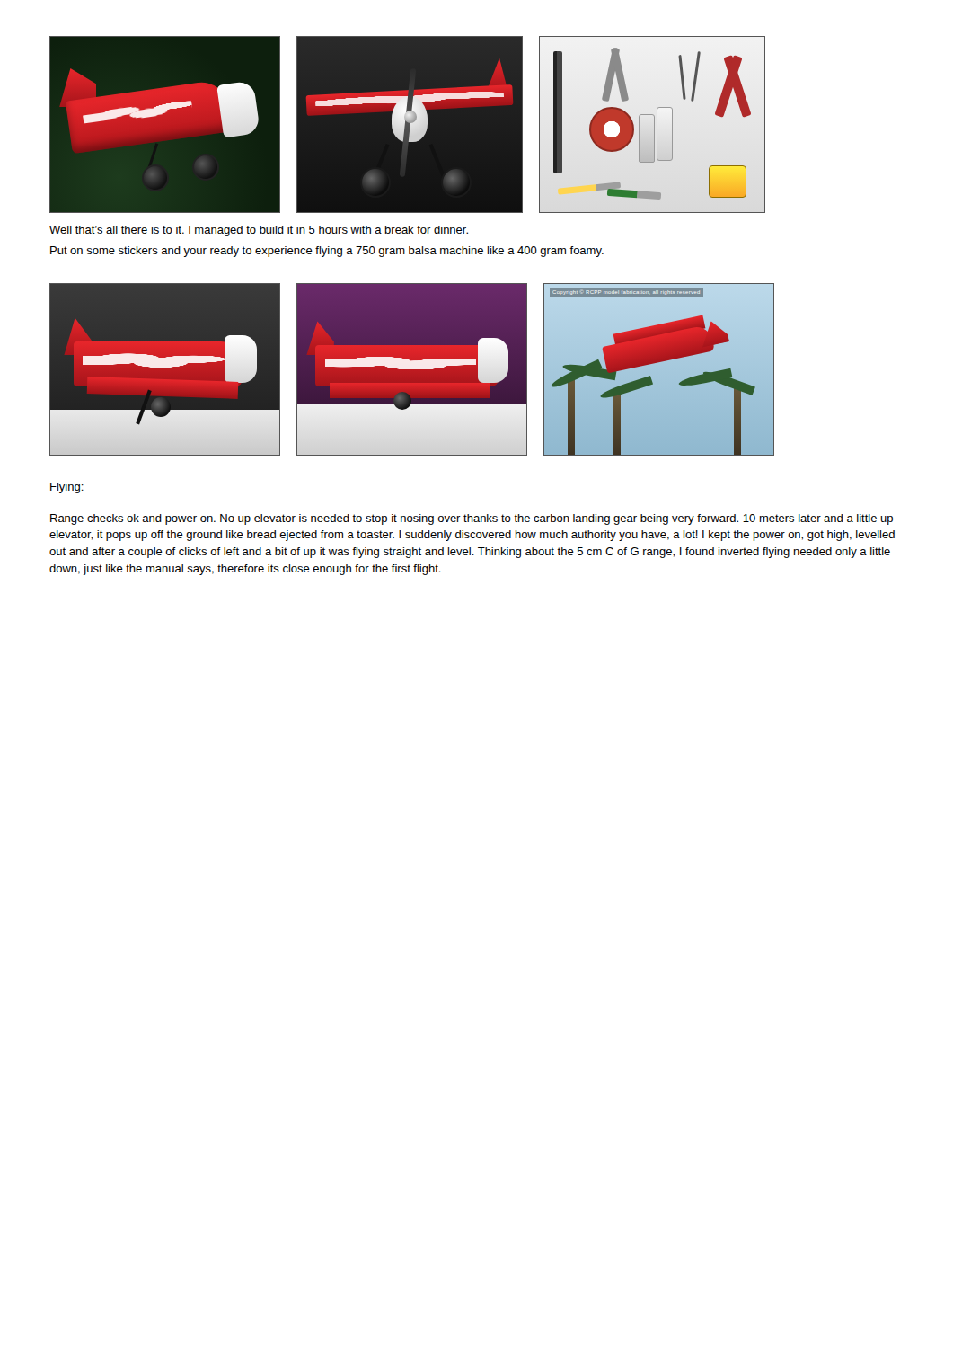Well that’s all there is to it. I managed to build it in 5 hours with a break for dinner.
Put on some stickers and your ready to experience flying a 750 gram balsa machine like a 400 gram foamy.
Copyright © RCPP model fabrication, all rights reserved
Flying:
Range checks ok and power on. No up elevator is needed to stop it nosing over thanks to the carbon landing gear being very forward. 10 meters later and a little up elevator, it pops up off the ground like bread ejected from a toaster. I suddenly discovered how much authority you have, a lot! I kept the power on, got high, levelled out and after a couple of clicks of left and a bit of up it was flying straight and level. Thinking about the 5 cm C of G range, I found inverted flying needed only a little down, just like the manual says, therefore its close enough for the first flight.